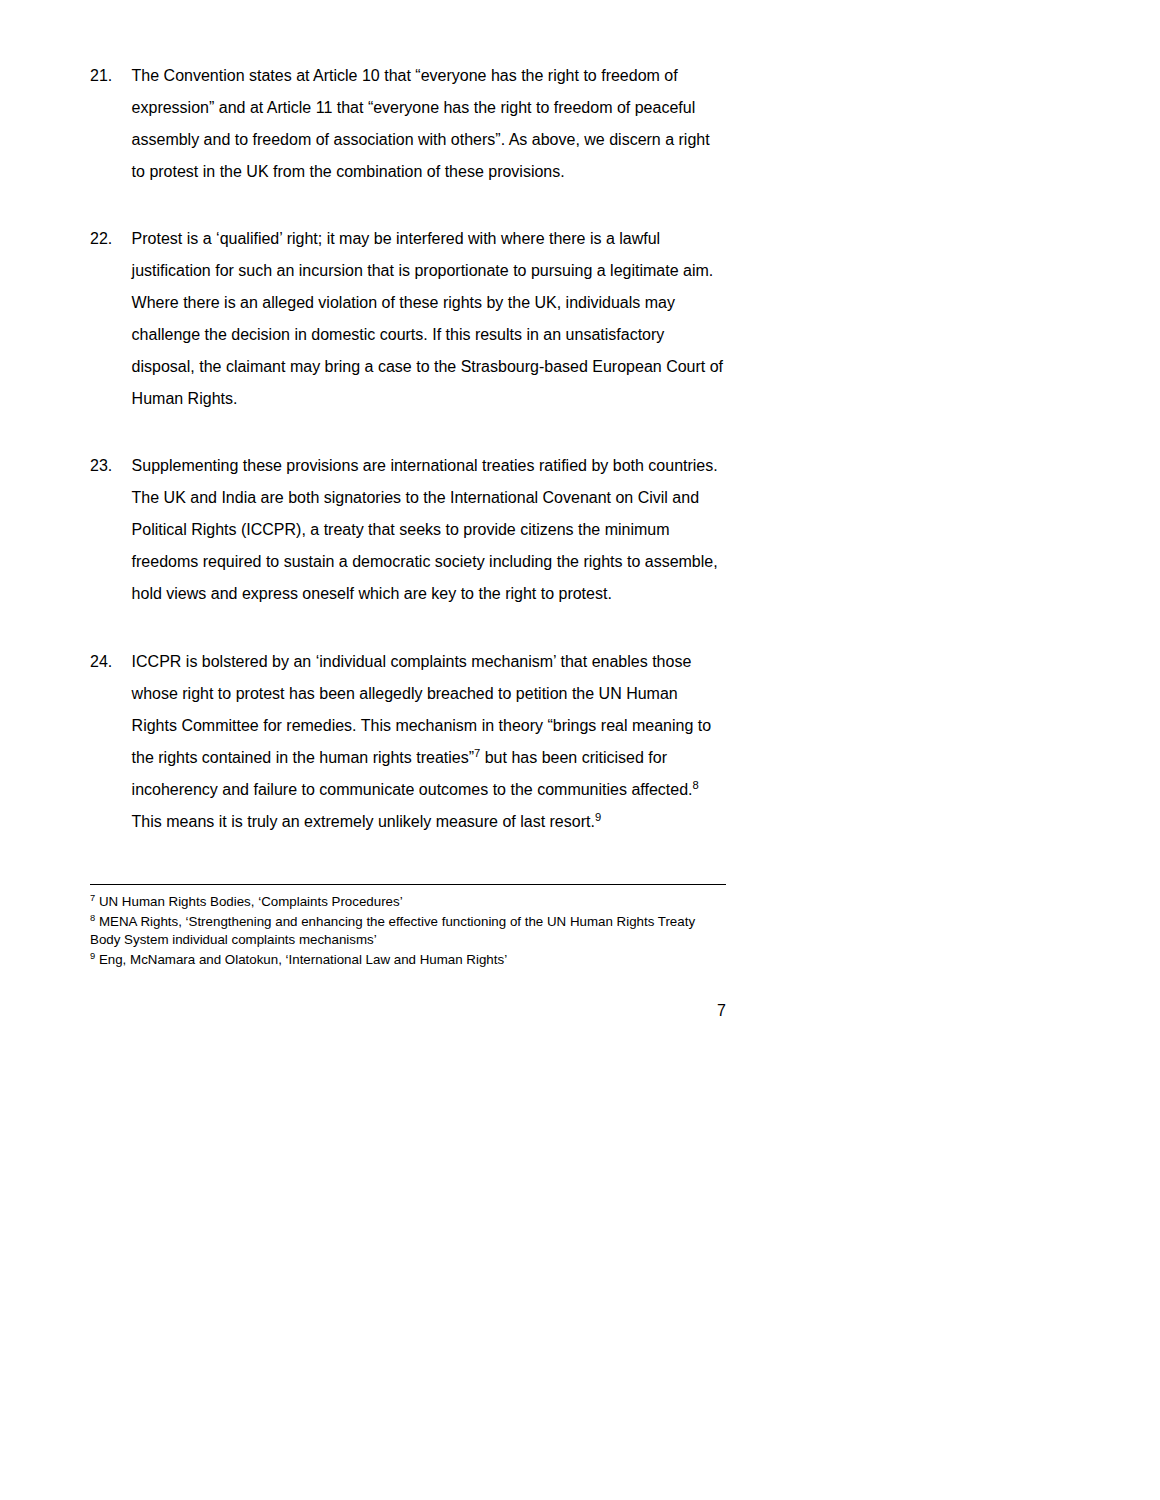The Convention states at Article 10 that “everyone has the right to freedom of expression” and at Article 11 that “everyone has the right to freedom of peaceful assembly and to freedom of association with others”. As above, we discern a right to protest in the UK from the combination of these provisions.
Protest is a ‘qualified’ right; it may be interfered with where there is a lawful justification for such an incursion that is proportionate to pursuing a legitimate aim. Where there is an alleged violation of these rights by the UK, individuals may challenge the decision in domestic courts. If this results in an unsatisfactory disposal, the claimant may bring a case to the Strasbourg-based European Court of Human Rights.
Supplementing these provisions are international treaties ratified by both countries. The UK and India are both signatories to the International Covenant on Civil and Political Rights (ICCPR), a treaty that seeks to provide citizens the minimum freedoms required to sustain a democratic society including the rights to assemble, hold views and express oneself which are key to the right to protest.
ICCPR is bolstered by an ‘individual complaints mechanism’ that enables those whose right to protest has been allegedly breached to petition the UN Human Rights Committee for remedies. This mechanism in theory “brings real meaning to the rights contained in the human rights treaties”7 but has been criticised for incoherency and failure to communicate outcomes to the communities affected.8 This means it is truly an extremely unlikely measure of last resort.9
7 UN Human Rights Bodies, ‘Complaints Procedures’
8 MENA Rights, ‘Strengthening and enhancing the effective functioning of the UN Human Rights Treaty Body System individual complaints mechanisms’
9 Eng, McNamara and Olatokun, ‘International Law and Human Rights’
7